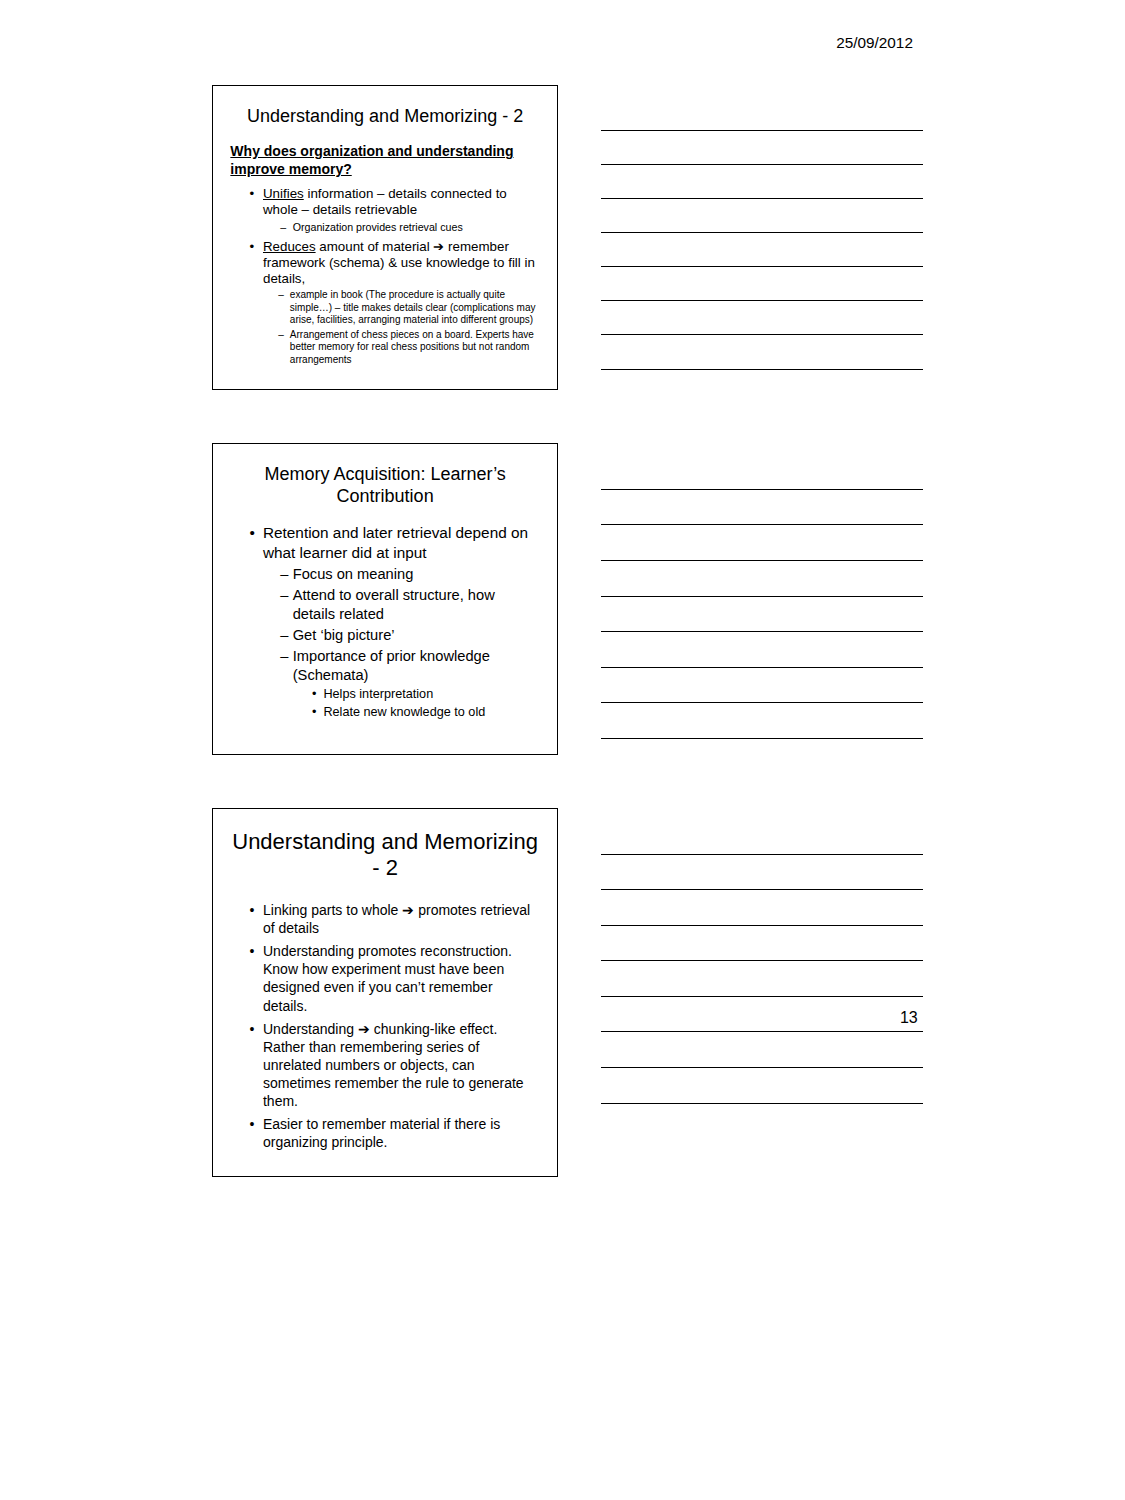25/09/2012
Understanding and Memorizing - 2
Why does organization and understanding improve memory?
Unifies information – details connected to whole – details retrievable
Organization provides retrieval cues
Reduces amount of material ➔ remember framework (schema) & use knowledge to fill in details,
example in book (The procedure is actually quite simple…) – title makes details clear (complications may arise, facilities, arranging material into different groups)
Arrangement of chess pieces on a board. Experts have better memory for real chess positions but not random arrangements
Memory Acquisition: Learner’s Contribution
Retention and later retrieval depend on what learner did at input
Focus on meaning
Attend to overall structure, how details related
Get ‘big picture’
Importance of prior knowledge (Schemata)
Helps interpretation
Relate new knowledge to old
Understanding and Memorizing - 2
Linking parts to whole ➔ promotes retrieval of details
Understanding promotes reconstruction. Know how experiment must have been designed even if you can’t remember details.
Understanding ➔ chunking-like effect. Rather than remembering series of unrelated numbers or objects, can sometimes remember the rule to generate them.
Easier to remember material if there is organizing principle.
13